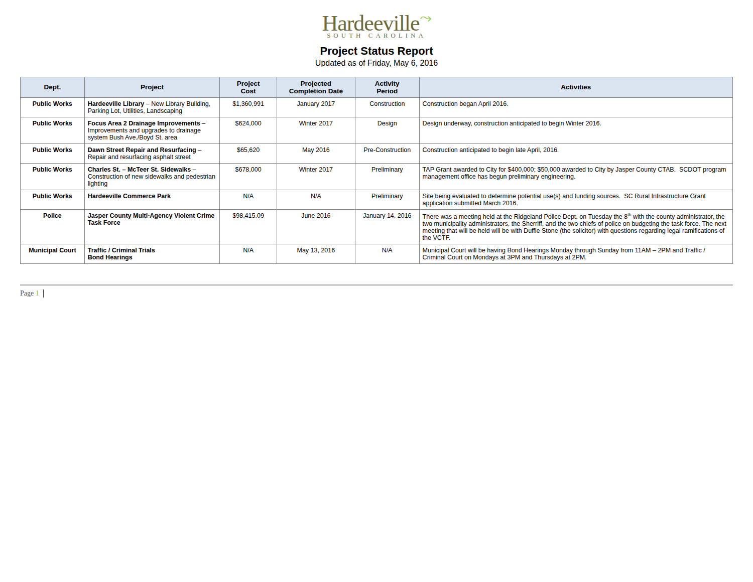Hardeeville⤳
SOUTH CAROLINA
Project Status Report
Updated as of Friday, May 6, 2016
| Dept. | Project | Project Cost | Projected Completion Date | Activity Period | Activities |
| --- | --- | --- | --- | --- | --- |
| Public Works | Hardeeville Library – New Library Building, Parking Lot, Utilities, Landscaping | $1,360,991 | January 2017 | Construction | Construction began April 2016. |
| Public Works | Focus Area 2 Drainage Improvements – Improvements and upgrades to drainage system Bush Ave./Boyd St. area | $624,000 | Winter 2017 | Design | Design underway, construction anticipated to begin Winter 2016. |
| Public Works | Dawn Street Repair and Resurfacing – Repair and resurfacing asphalt street | $65,620 | May 2016 | Pre-Construction | Construction anticipated to begin late April, 2016. |
| Public Works | Charles St. – McTeer St. Sidewalks – Construction of new sidewalks and pedestrian lighting | $678,000 | Winter 2017 | Preliminary | TAP Grant awarded to City for $400,000; $50,000 awarded to City by Jasper County CTAB. SCDOT program management office has begun preliminary engineering. |
| Public Works | Hardeeville Commerce Park | N/A | N/A | Preliminary | Site being evaluated to determine potential use(s) and funding sources. SC Rural Infrastructure Grant application submitted March 2016. |
| Police | Jasper County Multi-Agency Violent Crime Task Force | $98,415.09 | June 2016 | January 14, 2016 | There was a meeting held at the Ridgeland Police Dept. on Tuesday the 8 th with the county administrator, the two municipality administrators, the Sherriff, and the two chiefs of police on budgeting the task force. The next meeting that will be held will be with Duffie Stone (the solicitor) with questions regarding legal ramifications of the VCTF. |
| Municipal Court | Traffic / Criminal Trials Bond Hearings | N/A | May 13, 2016 | N/A | Municipal Court will be having Bond Hearings Monday through Sunday from 11AM – 2PM and Traffic / Criminal Court on Mondays at 3PM and Thursdays at 2PM. |
Page 1